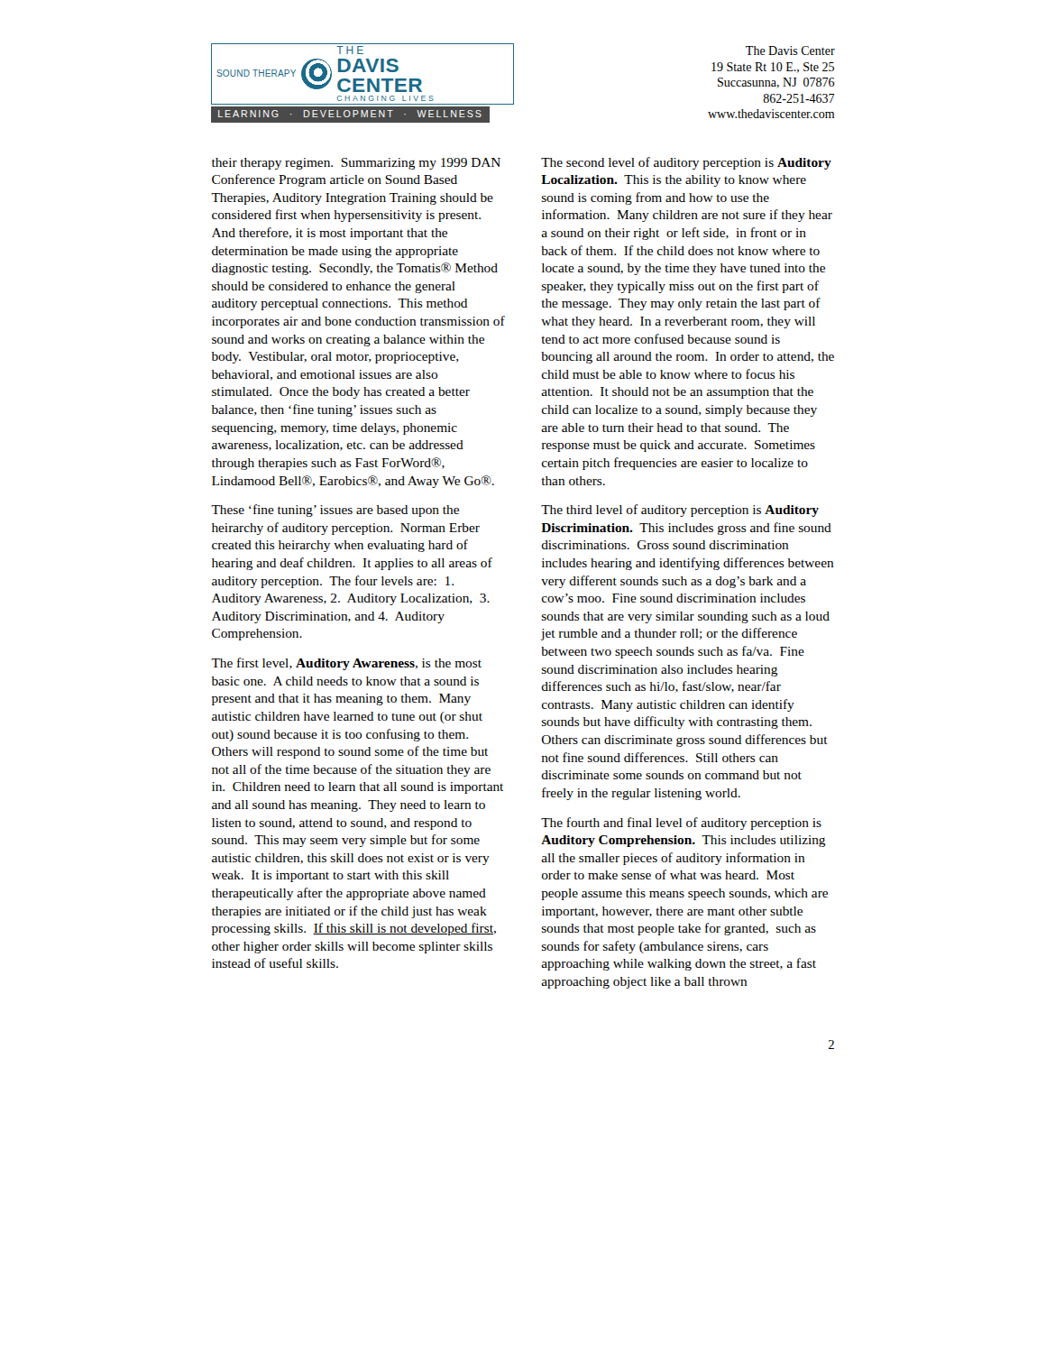SOUND THERAPY
THE
DAVIS
CENTER
CHANGING LIVES
LEARNING · DEVELOPMENT · WELLNESS
The Davis Center
19 State Rt 10 E., Ste 25
Succasunna, NJ 07876
862-251-4637
www.thedaviscenter.com
their therapy regimen. Summarizing my 1999 DAN Conference Program article on Sound Based Therapies, Auditory Integration Training should be considered first when hypersensitivity is present. And therefore, it is most important that the determination be made using the appropriate diagnostic testing. Secondly, the Tomatis® Method should be considered to enhance the general auditory perceptual connections. This method incorporates air and bone conduction transmission of sound and works on creating a balance within the body. Vestibular, oral motor, proprioceptive, behavioral, and emotional issues are also stimulated. Once the body has created a better balance, then ‘fine tuning’ issues such as sequencing, memory, time delays, phonemic awareness, localization, etc. can be addressed through therapies such as Fast ForWord®, Lindamood Bell®, Earobics®, and Away We Go®.
These ‘fine tuning’ issues are based upon the heirarchy of auditory perception. Norman Erber created this heirarchy when evaluating hard of hearing and deaf children. It applies to all areas of auditory perception. The four levels are: 1. Auditory Awareness, 2. Auditory Localization, 3. Auditory Discrimination, and 4. Auditory Comprehension.
The first level, Auditory Awareness, is the most basic one. A child needs to know that a sound is present and that it has meaning to them. Many autistic children have learned to tune out (or shut out) sound because it is too confusing to them. Others will respond to sound some of the time but not all of the time because of the situation they are in. Children need to learn that all sound is important and all sound has meaning. They need to learn to listen to sound, attend to sound, and respond to sound. This may seem very simple but for some autistic children, this skill does not exist or is very weak. It is important to start with this skill therapeutically after the appropriate above named therapies are initiated or if the child just has weak processing skills. If this skill is not developed first, other higher order skills will become splinter skills instead of useful skills.
The second level of auditory perception is Auditory Localization. This is the ability to know where sound is coming from and how to use the information. Many children are not sure if they hear a sound on their right or left side, in front or in back of them. If the child does not know where to locate a sound, by the time they have tuned into the speaker, they typically miss out on the first part of the message. They may only retain the last part of what they heard. In a reverberant room, they will tend to act more confused because sound is bouncing all around the room. In order to attend, the child must be able to know where to focus his attention. It should not be an assumption that the child can localize to a sound, simply because they are able to turn their head to that sound. The response must be quick and accurate. Sometimes certain pitch frequencies are easier to localize to than others.
The third level of auditory perception is Auditory Discrimination. This includes gross and fine sound discriminations. Gross sound discrimination includes hearing and identifying differences between very different sounds such as a dog’s bark and a cow’s moo. Fine sound discrimination includes sounds that are very similar sounding such as a loud jet rumble and a thunder roll; or the difference between two speech sounds such as fa/va. Fine sound discrimination also includes hearing differences such as hi/lo, fast/slow, near/far contrasts. Many autistic children can identify sounds but have difficulty with contrasting them. Others can discriminate gross sound differences but not fine sound differences. Still others can discriminate some sounds on command but not freely in the regular listening world.
The fourth and final level of auditory perception is Auditory Comprehension. This includes utilizing all the smaller pieces of auditory information in order to make sense of what was heard. Most people assume this means speech sounds, which are important, however, there are mant other subtle sounds that most people take for granted, such as sounds for safety (ambulance sirens, cars approaching while walking down the street, a fast approaching object like a ball thrown
2